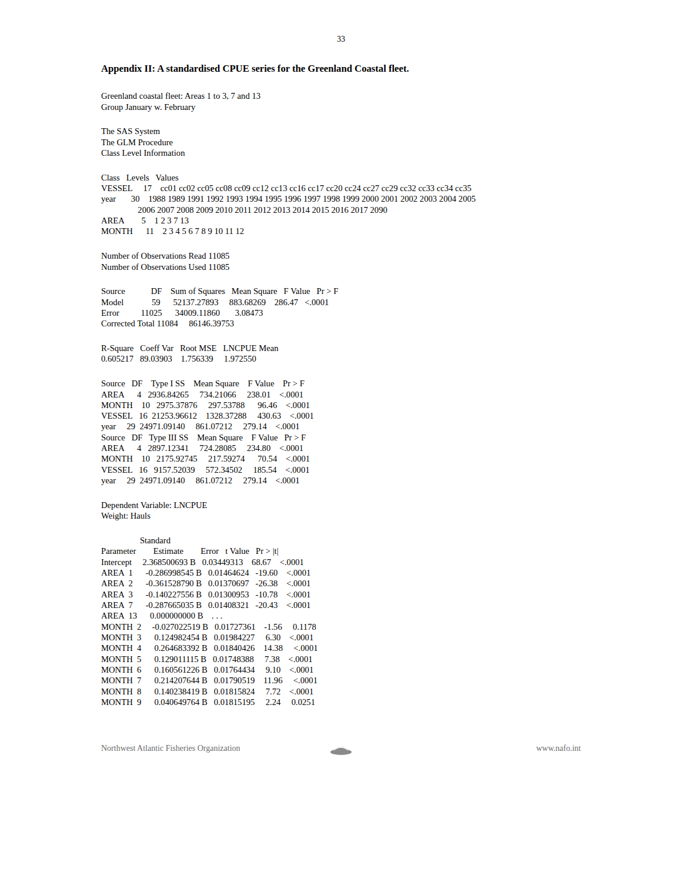33
Appendix II: A standardised CPUE series for the Greenland Coastal fleet.
Greenland coastal fleet: Areas 1 to 3, 7 and 13
Group January w. February
The SAS System
The GLM Procedure
Class Level Information
Class   Levels   Values
VESSEL     17    cc01 cc02 cc05 cc08 cc09 cc12 cc13 cc16 cc17 cc20 cc24 cc27 cc29 cc32 cc33 cc34 cc35
year       30    1988 1989 1991 1992 1993 1994 1995 1996 1997 1998 1999 2000 2001 2002 2003 2004 2005
                 2006 2007 2008 2009 2010 2011 2012 2013 2014 2015 2016 2017 2090
AREA        5    1 2 3 7 13
MONTH      11    2 3 4 5 6 7 8 9 10 11 12
Number of Observations Read 11085
Number of Observations Used 11085
Source            DF    Sum of Squares   Mean Square   F Value   Pr > F
Model             59      52137.27893     883.68269    286.47   <.0001
Error          11025      34009.11860       3.08473
Corrected Total 11084     86146.39753
R-Square   Coeff Var   Root MSE   LNCPUE Mean
0.605217   89.03903    1.756339     1.972550
Source   DF    Type I SS    Mean Square    F Value    Pr > F
AREA      4   2936.84265     734.21066     238.01    <.0001
MONTH    10   2975.37876     297.53788      96.46    <.0001
VESSEL   16  21253.96612    1328.37288     430.63    <.0001
year     29  24971.09140     861.07212     279.14    <.0001
Source   DF   Type III SS    Mean Square    F Value   Pr > F
AREA      4   2897.12341     724.28085     234.80    <.0001
MONTH    10   2175.92745     217.59274      70.54    <.0001
VESSEL   16   9157.52039     572.34502     185.54    <.0001
year     29  24971.09140     861.07212     279.14    <.0001
Dependent Variable: LNCPUE
Weight: Hauls
                  Standard
Parameter        Estimate        Error   t Value   Pr > |t|
Intercept     2.368500693 B   0.03449313    68.67    <.0001
AREA  1      -0.286998545 B   0.01464624   -19.60    <.0001
AREA  2      -0.361528790 B   0.01370697   -26.38    <.0001
AREA  3      -0.140227556 B   0.01300953   -10.78    <.0001
AREA  7      -0.287665035 B   0.01408321   -20.43    <.0001
AREA  13      0.000000000 B    . . .
MONTH  2     -0.027022519 B   0.01727361    -1.56     0.1178
MONTH  3      0.124982454 B   0.01984227     6.30    <.0001
MONTH  4      0.264683392 B   0.01840426    14.38     <.0001
MONTH  5      0.129011115 B   0.01748388     7.38    <.0001
MONTH  6      0.160561226 B   0.01764434     9.10    <.0001
MONTH  7      0.214207644 B   0.01790519    11.96     <.0001
MONTH  8      0.140238419 B   0.01815824     7.72    <.0001
MONTH  9      0.040649764 B   0.01815195     2.24     0.0251
Northwest Atlantic Fisheries Organization
www.nafo.int